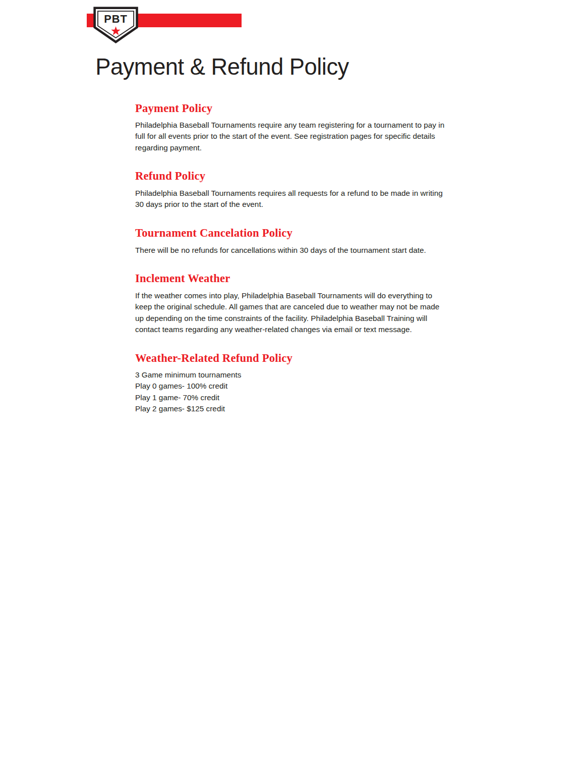PBT
Payment & Refund Policy
Payment Policy
Philadelphia Baseball Tournaments require any team registering for a tournament to pay in full for all events prior to the start of the event. See registration pages for specific details regarding payment.
Refund Policy
Philadelphia Baseball Tournaments requires all requests for a refund to be made in writing 30 days prior to the start of the event.
Tournament Cancelation Policy
There will be no refunds for cancellations within 30 days of the tournament start date.
Inclement Weather
If the weather comes into play, Philadelphia Baseball Tournaments will do everything to keep the original schedule. All games that are canceled due to weather may not be made up depending on the time constraints of the facility. Philadelphia Baseball Training will contact teams regarding any weather-related changes via email or text message.
Weather-Related Refund Policy
3 Game minimum tournaments Play 0 games- 100% credit Play 1 game- 70% credit Play 2 games- $125 credit